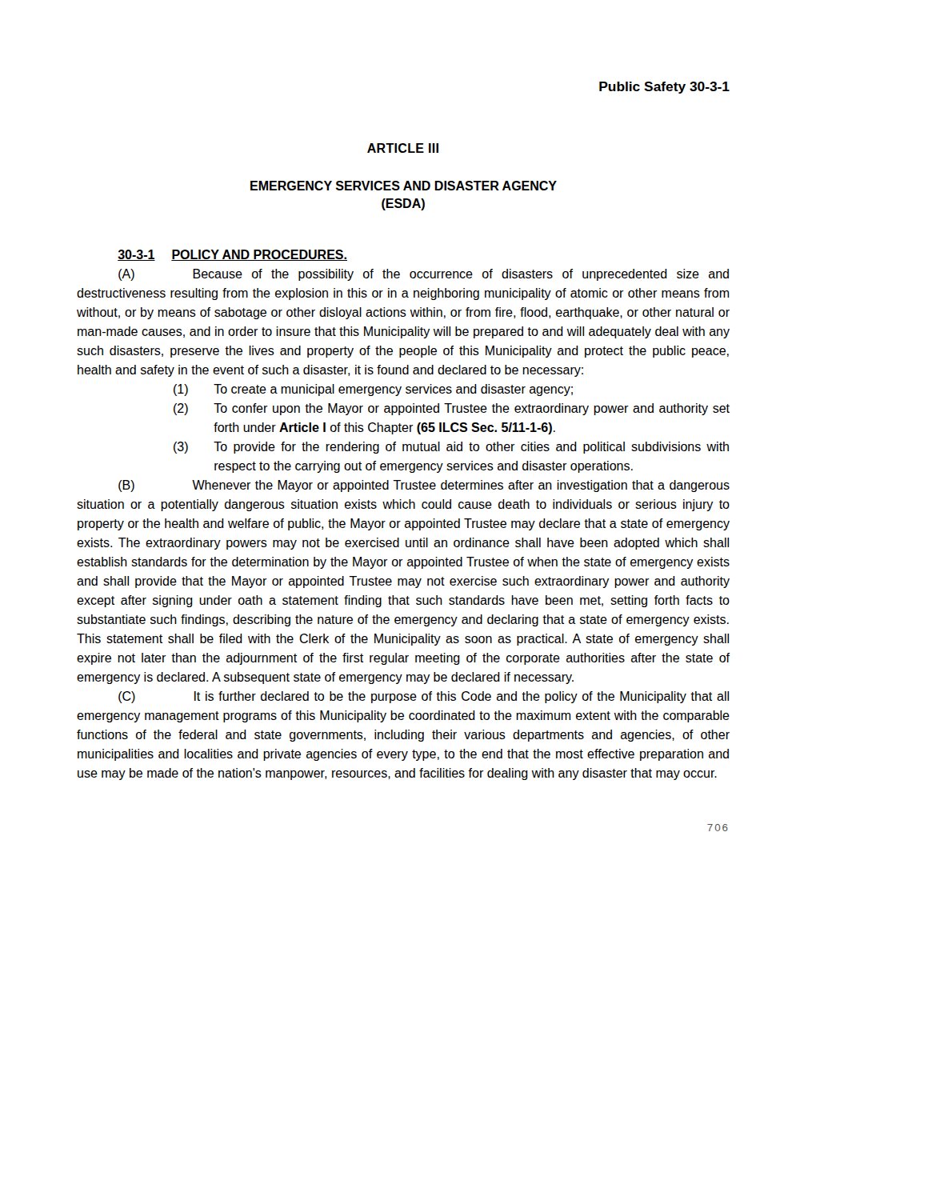Public Safety 30-3-1
ARTICLE III
EMERGENCY SERVICES AND DISASTER AGENCY
(ESDA)
30-3-1 POLICY AND PROCEDURES.
(A) Because of the possibility of the occurrence of disasters of unprecedented size and destructiveness resulting from the explosion in this or in a neighboring municipality of atomic or other means from without, or by means of sabotage or other disloyal actions within, or from fire, flood, earthquake, or other natural or man-made causes, and in order to insure that this Municipality will be prepared to and will adequately deal with any such disasters, preserve the lives and property of the people of this Municipality and protect the public peace, health and safety in the event of such a disaster, it is found and declared to be necessary:
(1) To create a municipal emergency services and disaster agency;
(2) To confer upon the Mayor or appointed Trustee the extraordinary power and authority set forth under Article I of this Chapter (65 ILCS Sec. 5/11-1-6).
(3) To provide for the rendering of mutual aid to other cities and political subdivisions with respect to the carrying out of emergency services and disaster operations.
(B) Whenever the Mayor or appointed Trustee determines after an investigation that a dangerous situation or a potentially dangerous situation exists which could cause death to individuals or serious injury to property or the health and welfare of public, the Mayor or appointed Trustee may declare that a state of emergency exists. The extraordinary powers may not be exercised until an ordinance shall have been adopted which shall establish standards for the determination by the Mayor or appointed Trustee of when the state of emergency exists and shall provide that the Mayor or appointed Trustee may not exercise such extraordinary power and authority except after signing under oath a statement finding that such standards have been met, setting forth facts to substantiate such findings, describing the nature of the emergency and declaring that a state of emergency exists. This statement shall be filed with the Clerk of the Municipality as soon as practical. A state of emergency shall expire not later than the adjournment of the first regular meeting of the corporate authorities after the state of emergency is declared. A subsequent state of emergency may be declared if necessary.
(C) It is further declared to be the purpose of this Code and the policy of the Municipality that all emergency management programs of this Municipality be coordinated to the maximum extent with the comparable functions of the federal and state governments, including their various departments and agencies, of other municipalities and localities and private agencies of every type, to the end that the most effective preparation and use may be made of the nation's manpower, resources, and facilities for dealing with any disaster that may occur.
706